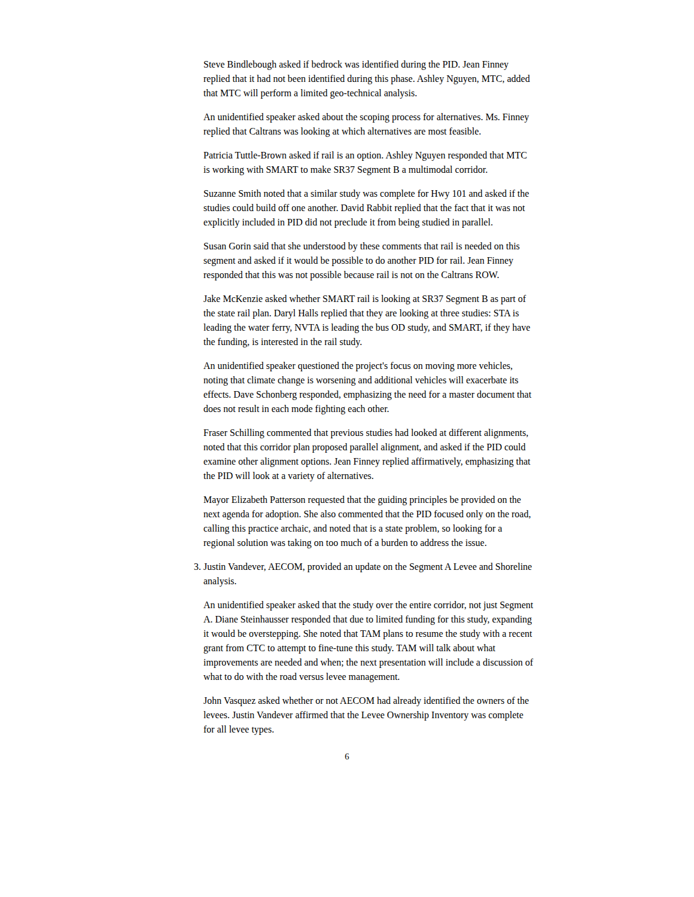Steve Bindlebough asked if bedrock was identified during the PID. Jean Finney replied that it had not been identified during this phase. Ashley Nguyen, MTC, added that MTC will perform a limited geo-technical analysis.
An unidentified speaker asked about the scoping process for alternatives. Ms. Finney replied that Caltrans was looking at which alternatives are most feasible.
Patricia Tuttle-Brown asked if rail is an option. Ashley Nguyen responded that MTC is working with SMART to make SR37 Segment B a multimodal corridor.
Suzanne Smith noted that a similar study was complete for Hwy 101 and asked if the studies could build off one another. David Rabbit replied that the fact that it was not explicitly included in PID did not preclude it from being studied in parallel.
Susan Gorin said that she understood by these comments that rail is needed on this segment and asked if it would be possible to do another PID for rail. Jean Finney responded that this was not possible because rail is not on the Caltrans ROW.
Jake McKenzie asked whether SMART rail is looking at SR37 Segment B as part of the state rail plan. Daryl Halls replied that they are looking at three studies: STA is leading the water ferry, NVTA is leading the bus OD study, and SMART, if they have the funding, is interested in the rail study.
An unidentified speaker questioned the project's focus on moving more vehicles, noting that climate change is worsening and additional vehicles will exacerbate its effects. Dave Schonberg responded, emphasizing the need for a master document that does not result in each mode fighting each other.
Fraser Schilling commented that previous studies had looked at different alignments, noted that this corridor plan proposed parallel alignment, and asked if the PID could examine other alignment options. Jean Finney replied affirmatively, emphasizing that the PID will look at a variety of alternatives.
Mayor Elizabeth Patterson requested that the guiding principles be provided on the next agenda for adoption. She also commented that the PID focused only on the road, calling this practice archaic, and noted that is a state problem, so looking for a regional solution was taking on too much of a burden to address the issue.
Justin Vandever, AECOM, provided an update on the Segment A Levee and Shoreline analysis.
An unidentified speaker asked that the study over the entire corridor, not just Segment A. Diane Steinhausser responded that due to limited funding for this study, expanding it would be overstepping. She noted that TAM plans to resume the study with a recent grant from CTC to attempt to fine-tune this study. TAM will talk about what improvements are needed and when; the next presentation will include a discussion of what to do with the road versus levee management.
John Vasquez asked whether or not AECOM had already identified the owners of the levees. Justin Vandever affirmed that the Levee Ownership Inventory was complete for all levee types.
6